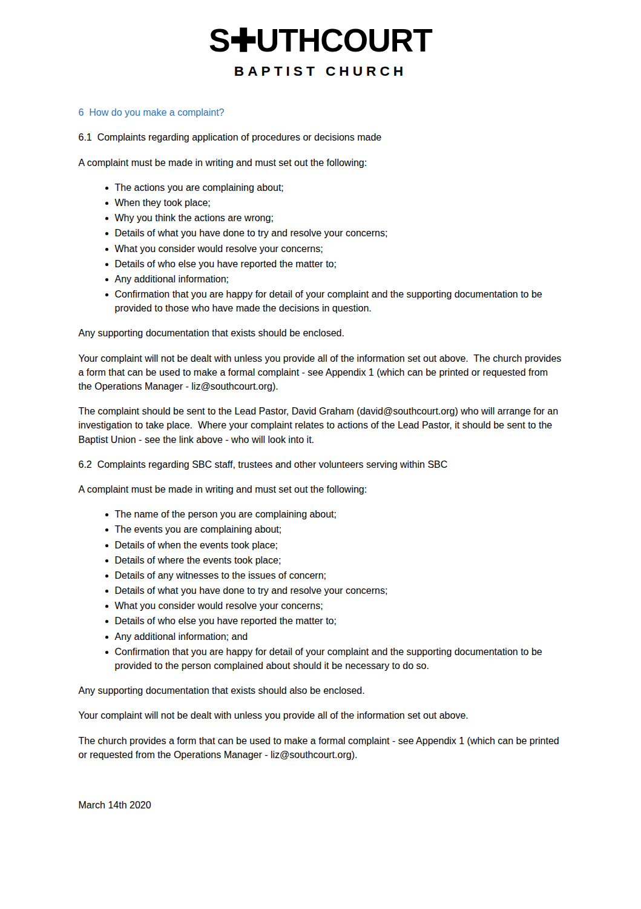S✚UTHCOURT
BAPTIST CHURCH
6 How do you make a complaint?
6.1 Complaints regarding application of procedures or decisions made
A complaint must be made in writing and must set out the following:
The actions you are complaining about;
When they took place;
Why you think the actions are wrong;
Details of what you have done to try and resolve your concerns;
What you consider would resolve your concerns;
Details of who else you have reported the matter to;
Any additional information;
Confirmation that you are happy for detail of your complaint and the supporting documentation to be provided to those who have made the decisions in question.
Any supporting documentation that exists should be enclosed.
Your complaint will not be dealt with unless you provide all of the information set out above. The church provides a form that can be used to make a formal complaint - see Appendix 1 (which can be printed or requested from the Operations Manager - liz@southcourt.org).
The complaint should be sent to the Lead Pastor, David Graham (david@southcourt.org) who will arrange for an investigation to take place. Where your complaint relates to actions of the Lead Pastor, it should be sent to the Baptist Union - see the link above - who will look into it.
6.2 Complaints regarding SBC staff, trustees and other volunteers serving within SBC
A complaint must be made in writing and must set out the following:
The name of the person you are complaining about;
The events you are complaining about;
Details of when the events took place;
Details of where the events took place;
Details of any witnesses to the issues of concern;
Details of what you have done to try and resolve your concerns;
What you consider would resolve your concerns;
Details of who else you have reported the matter to;
Any additional information; and
Confirmation that you are happy for detail of your complaint and the supporting documentation to be provided to the person complained about should it be necessary to do so.
Any supporting documentation that exists should also be enclosed.
Your complaint will not be dealt with unless you provide all of the information set out above.
The church provides a form that can be used to make a formal complaint - see Appendix 1 (which can be printed or requested from the Operations Manager - liz@southcourt.org).
March 14th 2020